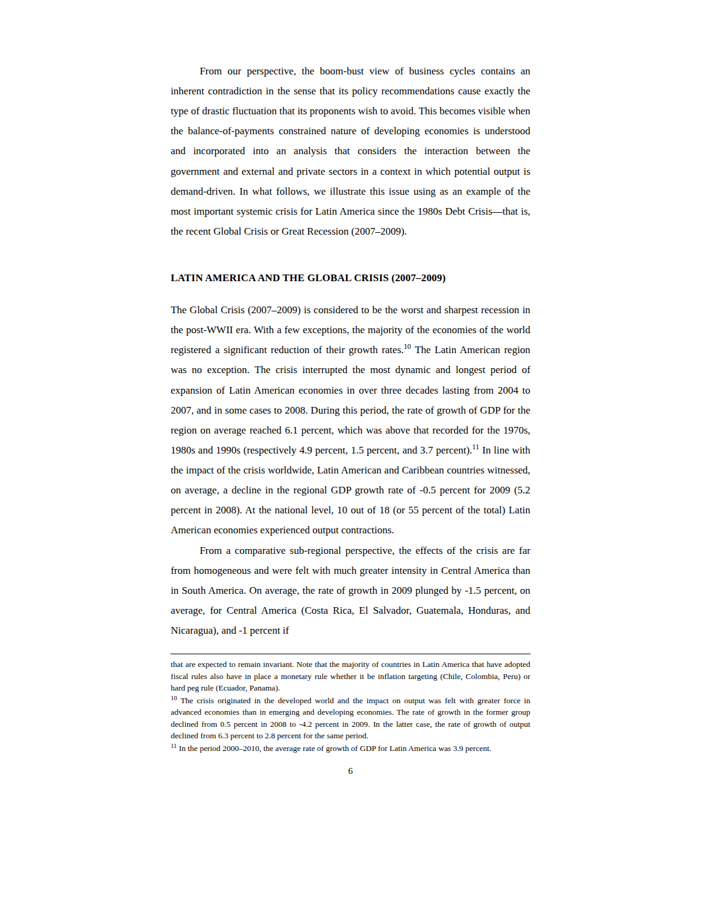From our perspective, the boom-bust view of business cycles contains an inherent contradiction in the sense that its policy recommendations cause exactly the type of drastic fluctuation that its proponents wish to avoid. This becomes visible when the balance-of-payments constrained nature of developing economies is understood and incorporated into an analysis that considers the interaction between the government and external and private sectors in a context in which potential output is demand-driven. In what follows, we illustrate this issue using as an example of the most important systemic crisis for Latin America since the 1980s Debt Crisis—that is, the recent Global Crisis or Great Recession (2007–2009).
LATIN AMERICA AND THE GLOBAL CRISIS (2007–2009)
The Global Crisis (2007–2009) is considered to be the worst and sharpest recession in the post-WWII era. With a few exceptions, the majority of the economies of the world registered a significant reduction of their growth rates.10 The Latin American region was no exception. The crisis interrupted the most dynamic and longest period of expansion of Latin American economies in over three decades lasting from 2004 to 2007, and in some cases to 2008. During this period, the rate of growth of GDP for the region on average reached 6.1 percent, which was above that recorded for the 1970s, 1980s and 1990s (respectively 4.9 percent, 1.5 percent, and 3.7 percent).11 In line with the impact of the crisis worldwide, Latin American and Caribbean countries witnessed, on average, a decline in the regional GDP growth rate of -0.5 percent for 2009 (5.2 percent in 2008). At the national level, 10 out of 18 (or 55 percent of the total) Latin American economies experienced output contractions.
From a comparative sub-regional perspective, the effects of the crisis are far from homogeneous and were felt with much greater intensity in Central America than in South America. On average, the rate of growth in 2009 plunged by -1.5 percent, on average, for Central America (Costa Rica, El Salvador, Guatemala, Honduras, and Nicaragua), and -1 percent if
that are expected to remain invariant. Note that the majority of countries in Latin America that have adopted fiscal rules also have in place a monetary rule whether it be inflation targeting (Chile, Colombia, Peru) or hard peg rule (Ecuador, Panama).
10 The crisis originated in the developed world and the impact on output was felt with greater force in advanced economies than in emerging and developing economies. The rate of growth in the former group declined from 0.5 percent in 2008 to -4.2 percent in 2009. In the latter case, the rate of growth of output declined from 6.3 percent to 2.8 percent for the same period.
11 In the period 2000–2010, the average rate of growth of GDP for Latin America was 3.9 percent.
6